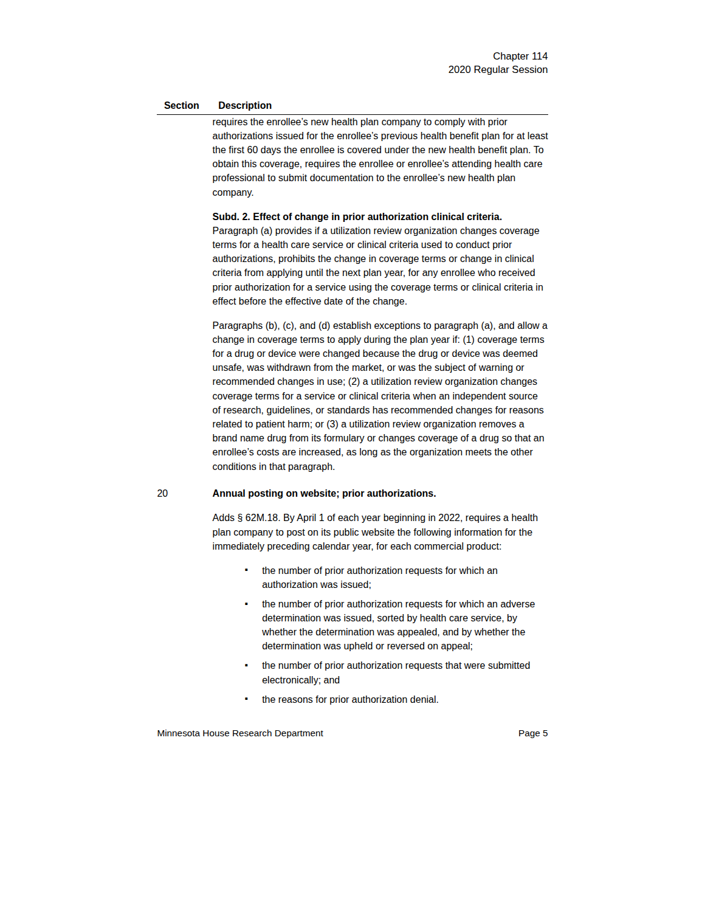Chapter 114 2020 Regular Session
| Section | Description |
| --- | --- |
| | requires the enrollee’s new health plan company to comply with prior authorizations issued for the enrollee’s previous health benefit plan for at least the first 60 days the enrollee is covered under the new health benefit plan. To obtain this coverage, requires the enrollee or enrollee’s attending health care professional to submit documentation to the enrollee’s new health plan company. Subd. 2. Effect of change in prior authorization clinical criteria. Paragraph (a) provides if a utilization review organization changes coverage terms for a health care service or clinical criteria used to conduct prior authorizations, prohibits the change in coverage terms or change in clinical criteria from applying until the next plan year, for any enrollee who received prior authorization for a service using the coverage terms or clinical criteria in effect before the effective date of the change. Paragraphs (b), (c), and (d) establish exceptions to paragraph (a), and allow a change in coverage terms to apply during the plan year if: (1) coverage terms for a drug or device were changed because the drug or device was deemed unsafe, was withdrawn from the market, or was the subject of warning or recommended changes in use; (2) a utilization review organization changes coverage terms for a service or clinical criteria when an independent source of research, guidelines, or standards has recommended changes for reasons related to patient harm; or (3) a utilization review organization removes a brand name drug from its formulary or changes coverage of a drug so that an enrollee’s costs are increased, as long as the organization meets the other conditions in that paragraph. |
| 20 | Annual posting on website; prior authorizations. Adds § 62M.18. By April 1 of each year beginning in 2022, requires a health plan company to post on its public website the following information for the immediately preceding calendar year, for each commercial product: the number of prior authorization requests for which an authorization was issued; the number of prior authorization requests for which an adverse determination was issued, sorted by health care service, by whether the determination was appealed, and by whether the determination was upheld or reversed on appeal; the number of prior authorization requests that were submitted electronically; and the reasons for prior authorization denial. |
Minnesota House Research Department Page 5